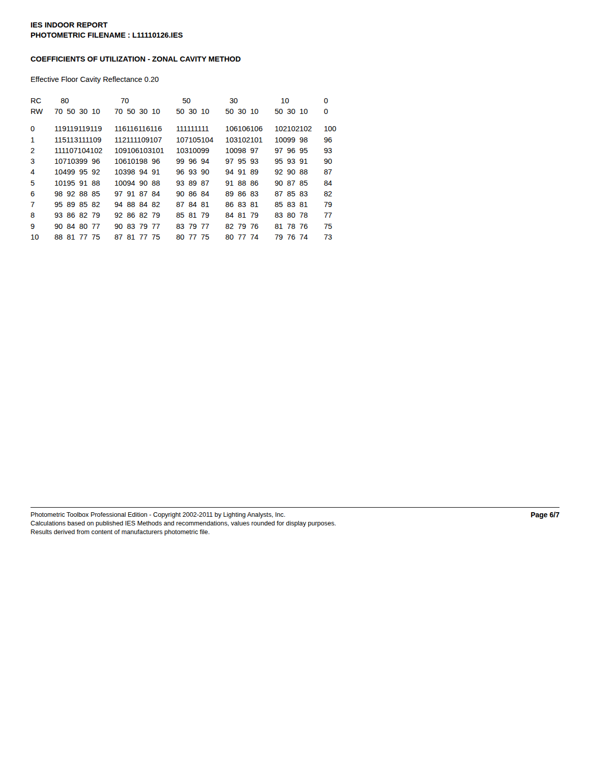IES INDOOR REPORT
PHOTOMETRIC FILENAME : L11110126.IES
COEFFICIENTS OF UTILIZATION - ZONAL CAVITY METHOD
Effective Floor Cavity Reflectance 0.20
| RC | 80 | 70 | 50 | 30 | 10 | 0 |
| --- | --- | --- | --- | --- | --- | --- |
| RW | 70 50 30 10 | 70 50 30 10 | 50 30 10 | 50 30 10 | 50 30 10 | 0 |
| 0 | 119119119119 | 116116116116 | 111111111 | 106106106 | 102102102 | 100 |
| 1 | 115113111109 | 112111109107 | 107105104 | 103102101 | 10099 98 | 96 |
| 2 | 111107104102 | 109106103101 | 10310099 | 10098 97 | 97 96 95 | 93 |
| 3 | 10710399 96 | 10610198 96 | 99 96 94 | 97 95 93 | 95 93 91 | 90 |
| 4 | 10499 95 92 | 10398 94 91 | 96 93 90 | 94 91 89 | 92 90 88 | 87 |
| 5 | 10195 91 88 | 10094 90 88 | 93 89 87 | 91 88 86 | 90 87 85 | 84 |
| 6 | 98 92 88 85 | 97 91 87 84 | 90 86 84 | 89 86 83 | 87 85 83 | 82 |
| 7 | 95 89 85 82 | 94 88 84 82 | 87 84 81 | 86 83 81 | 85 83 81 | 79 |
| 8 | 93 86 82 79 | 92 86 82 79 | 85 81 79 | 84 81 79 | 83 80 78 | 77 |
| 9 | 90 84 80 77 | 90 83 79 77 | 83 79 77 | 82 79 76 | 81 78 76 | 75 |
| 10 | 88 81 77 75 | 87 81 77 75 | 80 77 75 | 80 77 74 | 79 76 74 | 73 |
Photometric Toolbox Professional Edition - Copyright 2002-2011 by Lighting Analysts, Inc.
Calculations based on published IES Methods and recommendations, values rounded for display purposes.
Results derived from content of manufacturers photometric file.
Page 6/7